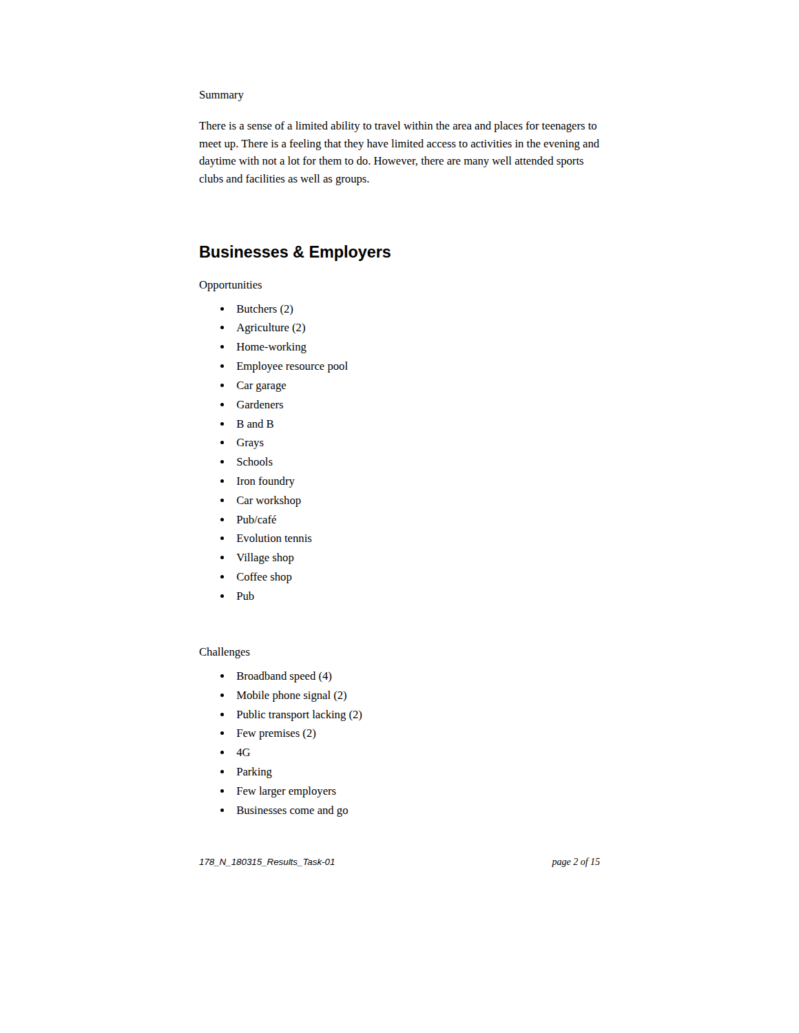Summary
There is a sense of a limited ability to travel within the area and places for teenagers to meet up. There is a feeling that they have limited access to activities in the evening and daytime with not a lot for them to do. However, there are many well attended sports clubs and facilities as well as groups.
Businesses & Employers
Opportunities
Butchers (2)
Agriculture (2)
Home-working
Employee resource pool
Car garage
Gardeners
B and B
Grays
Schools
Iron foundry
Car workshop
Pub/café
Evolution tennis
Village shop
Coffee shop
Pub
Challenges
Broadband speed (4)
Mobile phone signal (2)
Public transport lacking (2)
Few premises (2)
4G
Parking
Few larger employers
Businesses come and go
178_N_180315_Results_Task-01 page 2 of 15